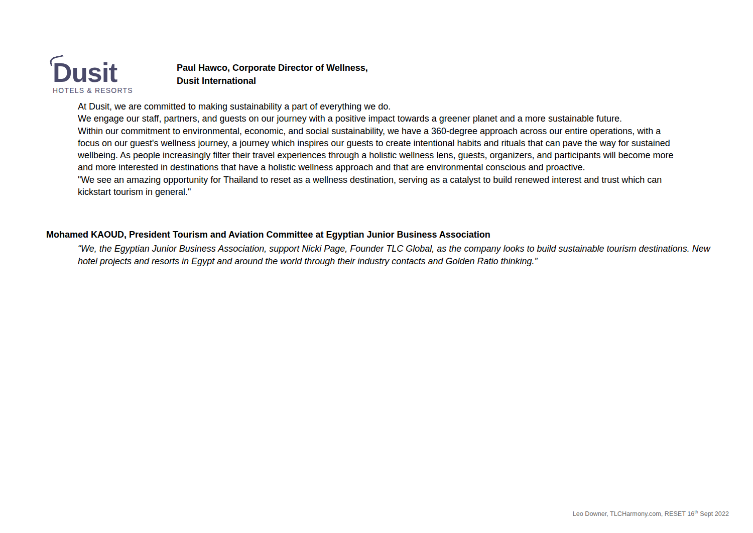Dusit
HOTELS & RESORTS
Paul Hawco, Corporate Director of Wellness,
Dusit International
At Dusit, we are committed to making sustainability a part of everything we do.
We engage our staff, partners, and guests on our journey with a positive impact towards a greener planet and a more sustainable future.
Within our commitment to environmental, economic, and social sustainability, we have a 360-degree approach across our entire operations, with a focus on our guest's wellness journey, a journey which inspires our guests to create intentional habits and rituals that can pave the way for sustained wellbeing. As people increasingly filter their travel experiences through a holistic wellness lens, guests, organizers, and participants will become more and more interested in destinations that have a holistic wellness approach and that are environmental conscious and proactive.
"We see an amazing opportunity for Thailand to reset as a wellness destination, serving as a catalyst to build renewed interest and trust which can kickstart tourism in general."
Mohamed KAOUD, President Tourism and Aviation Committee at Egyptian Junior Business Association
“We, the Egyptian Junior Business Association, support Nicki Page, Founder TLC Global, as the company looks to build sustainable tourism destinations. New hotel projects and resorts in Egypt and around the world through their industry contacts and Golden Ratio thinking.”
Leo Downer, TLCHarmony.com, RESET 16th Sept 2022